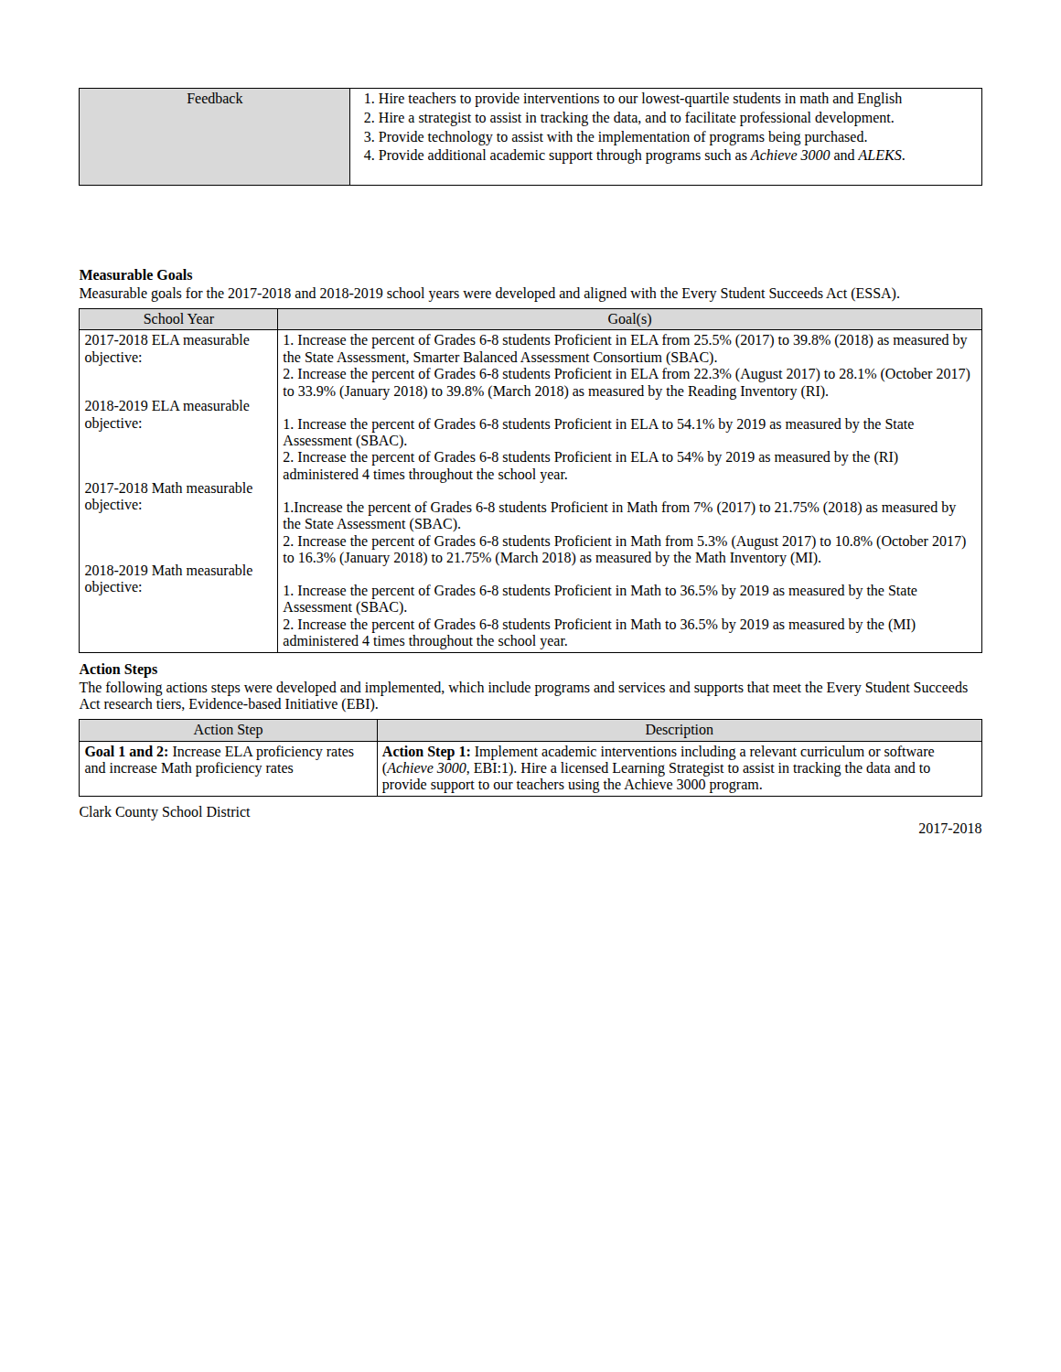| Feedback | Hire teachers to provide interventions to our lowest-quartile students in math and English Hire a strategist to assist in tracking the data, and to facilitate professional development. Provide technology to assist with the implementation of programs being purchased. Provide additional academic support through programs such as Achieve 3000 and ALEKS . |
Measurable Goals
Measurable goals for the 2017-2018 and 2018-2019 school years were developed and aligned with the Every Student Succeeds Act (ESSA).
| School Year | Goal(s) |
| 2017-2018 ELA measurable objective: 2018-2019 ELA measurable objective: 2017-2018 Math measurable objective: 2018-2019 Math measurable objective: | 1. Increase the percent of Grades 6-8 students Proficient in ELA from 25.5% (2017) to 39.8% (2018) as measured by the State Assessment, Smarter Balanced Assessment Consortium (SBAC). 2. Increase the percent of Grades 6-8 students Proficient in ELA from 22.3% (August 2017) to 28.1% (October 2017) to 33.9% (January 2018) to 39.8% (March 2018) as measured by the Reading Inventory (RI). 1. Increase the percent of Grades 6-8 students Proficient in ELA to 54.1% by 2019 as measured by the State Assessment (SBAC). 2. Increase the percent of Grades 6-8 students Proficient in ELA to 54% by 2019 as measured by the (RI) administered 4 times throughout the school year. 1.Increase the percent of Grades 6-8 students Proficient in Math from 7% (2017) to 21.75% (2018) as measured by the State Assessment (SBAC). 2. Increase the percent of Grades 6-8 students Proficient in Math from 5.3% (August 2017) to 10.8% (October 2017) to 16.3% (January 2018) to 21.75% (March 2018) as measured by the Math Inventory (MI). 1. Increase the percent of Grades 6-8 students Proficient in Math to 36.5% by 2019 as measured by the State Assessment (SBAC). 2. Increase the percent of Grades 6-8 students Proficient in Math to 36.5% by 2019 as measured by the (MI) administered 4 times throughout the school year. |
Action Steps
The following actions steps were developed and implemented, which include programs and services and supports that meet the Every Student Succeeds Act research tiers, Evidence-based Initiative (EBI).
| Action Step | Description |
| Goal 1 and 2: Increase ELA proficiency rates and increase Math proficiency rates | Action Step 1: Implement academic interventions including a relevant curriculum or software ( Achieve 3000 , EBI:1). Hire a licensed Learning Strategist to assist in tracking the data and to provide support to our teachers using the Achieve 3000 program. |
Clark County School District
2017-2018